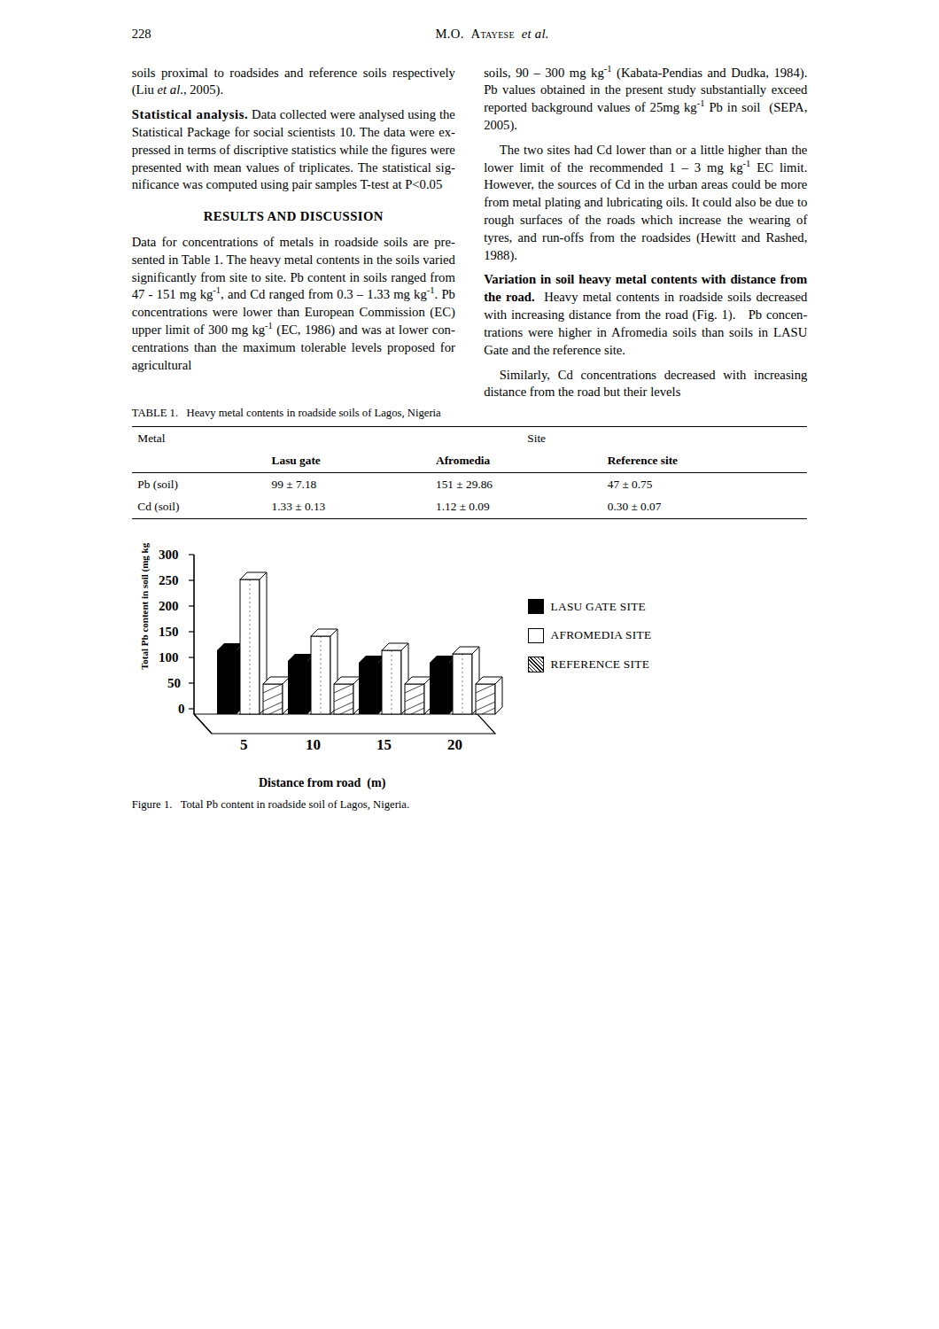228
M.O. Atayese et al.
soils proximal to roadsides and reference soils respectively (Liu et al., 2005).
Statistical analysis. Data collected were analysed using the Statistical Package for social scientists 10. The data were expressed in terms of discriptive statistics while the figures were presented with mean values of triplicates. The statistical significance was computed using pair samples T-test at P<0.05
Results and Discussion
Data for concentrations of metals in roadside soils are presented in Table 1. The heavy metal contents in the soils varied significantly from site to site. Pb content in soils ranged from 47 - 151 mg kg-1, and Cd ranged from 0.3 – 1.33 mg kg-1. Pb concentrations were lower than European Commission (EC) upper limit of 300 mg kg-1 (EC, 1986) and was at lower concentrations than the maximum tolerable levels proposed for agricultural
soils, 90 – 300 mg kg-1 (Kabata-Pendias and Dudka, 1984). Pb values obtained in the present study substantially exceed reported background values of 25mg kg-1 Pb in soil (SEPA, 2005).
The two sites had Cd lower than or a little higher than the lower limit of the recommended 1 – 3 mg kg-1 EC limit. However, the sources of Cd in the urban areas could be more from metal plating and lubricating oils. It could also be due to rough surfaces of the roads which increase the wearing of tyres, and run-offs from the roadsides (Hewitt and Rashed, 1988).
Variation in soil heavy metal contents with distance from the road. Heavy metal contents in roadside soils decreased with increasing distance from the road (Fig. 1). Pb concentrations were higher in Afromedia soils than soils in LASU Gate and the reference site.
Similarly, Cd concentrations decreased with increasing distance from the road but their levels
TABLE 1. Heavy metal contents in roadside soils of Lagos, Nigeria
| Metal | Site |
| --- | --- |
| | Lasu gate | Afromedia | Reference site |
| Pb (soil) | 99 ± 7.18 | 151 ± 29.86 | 47 ± 0.75 |
| Cd (soil) | 1.33 ± 0.13 | 1.12 ± 0.09 | 0.30 ± 0.07 |
300 250 200 150 100 50 0 Total Pb content in soil (mg kg -1 ) 5 10 15 20
Distance from road (m)
LASU GATE SITE
AFROMEDIA SITE
REFERENCE SITE
Figure 1. Total Pb content in roadside soil of Lagos, Nigeria.